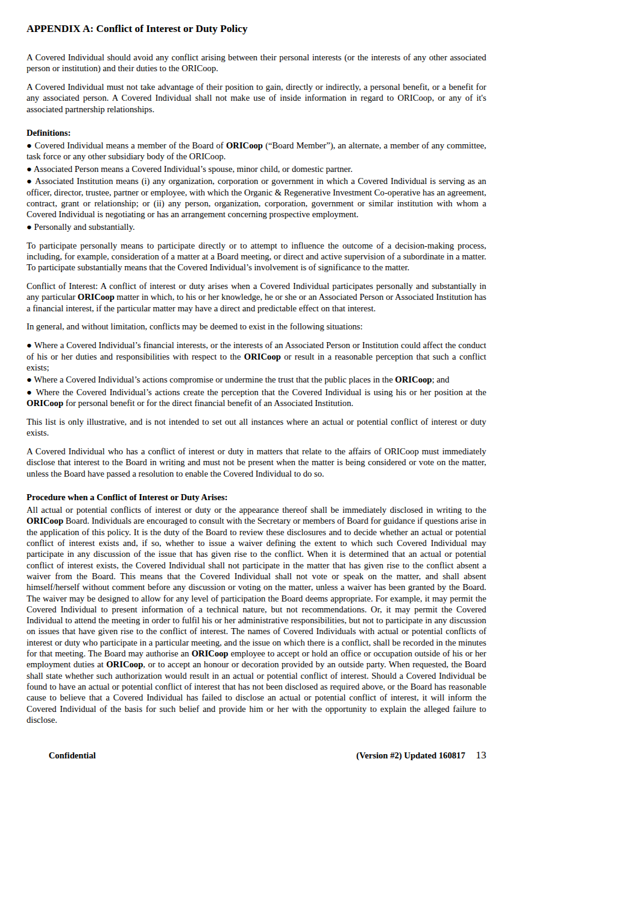APPENDIX A: Conflict of Interest or Duty Policy
A Covered Individual should avoid any conflict arising between their personal interests (or the interests of any other associated person or institution) and their duties to the ORICoop.
A Covered Individual must not take advantage of their position to gain, directly or indirectly, a personal benefit, or a benefit for any associated person. A Covered Individual shall not make use of inside information in regard to ORICoop, or any of it's associated partnership relationships.
Definitions:
● Covered Individual means a member of the Board of ORICoop (“Board Member”), an alternate, a member of any committee, task force or any other subsidiary body of the ORICoop.
● Associated Person means a Covered Individual’s spouse, minor child, or domestic partner.
● Associated Institution means (i) any organization, corporation or government in which a Covered Individual is serving as an officer, director, trustee, partner or employee, with which the Organic & Regenerative Investment Co-operative has an agreement, contract, grant or relationship; or (ii) any person, organization, corporation, government or similar institution with whom a Covered Individual is negotiating or has an arrangement concerning prospective employment.
● Personally and substantially.
To participate personally means to participate directly or to attempt to influence the outcome of a decision-making process, including, for example, consideration of a matter at a Board meeting, or direct and active supervision of a subordinate in a matter. To participate substantially means that the Covered Individual’s involvement is of significance to the matter.
Conflict of Interest: A conflict of interest or duty arises when a Covered Individual participates personally and substantially in any particular ORICoop matter in which, to his or her knowledge, he or she or an Associated Person or Associated Institution has a financial interest, if the particular matter may have a direct and predictable effect on that interest.
In general, and without limitation, conflicts may be deemed to exist in the following situations:
● Where a Covered Individual’s financial interests, or the interests of an Associated Person or Institution could affect the conduct of his or her duties and responsibilities with respect to the ORICoop or result in a reasonable perception that such a conflict exists;
● Where a Covered Individual’s actions compromise or undermine the trust that the public places in the ORICoop; and
● Where the Covered Individual’s actions create the perception that the Covered Individual is using his or her position at the ORICoop for personal benefit or for the direct financial benefit of an Associated Institution.
This list is only illustrative, and is not intended to set out all instances where an actual or potential conflict of interest or duty exists.
A Covered Individual who has a conflict of interest or duty in matters that relate to the affairs of ORICoop must immediately disclose that interest to the Board in writing and must not be present when the matter is being considered or vote on the matter, unless the Board have passed a resolution to enable the Covered Individual to do so.
Procedure when a Conflict of Interest or Duty Arises:
All actual or potential conflicts of interest or duty or the appearance thereof shall be immediately disclosed in writing to the ORICoop Board. Individuals are encouraged to consult with the Secretary or members of Board for guidance if questions arise in the application of this policy. It is the duty of the Board to review these disclosures and to decide whether an actual or potential conflict of interest exists and, if so, whether to issue a waiver defining the extent to which such Covered Individual may participate in any discussion of the issue that has given rise to the conflict. When it is determined that an actual or potential conflict of interest exists, the Covered Individual shall not participate in the matter that has given rise to the conflict absent a waiver from the Board. This means that the Covered Individual shall not vote or speak on the matter, and shall absent himself/herself without comment before any discussion or voting on the matter, unless a waiver has been granted by the Board. The waiver may be designed to allow for any level of participation the Board deems appropriate. For example, it may permit the Covered Individual to present information of a technical nature, but not recommendations. Or, it may permit the Covered Individual to attend the meeting in order to fulfil his or her administrative responsibilities, but not to participate in any discussion on issues that have given rise to the conflict of interest. The names of Covered Individuals with actual or potential conflicts of interest or duty who participate in a particular meeting, and the issue on which there is a conflict, shall be recorded in the minutes for that meeting. The Board may authorise an ORICoop employee to accept or hold an office or occupation outside of his or her employment duties at ORICoop, or to accept an honour or decoration provided by an outside party. When requested, the Board shall state whether such authorization would result in an actual or potential conflict of interest. Should a Covered Individual be found to have an actual or potential conflict of interest that has not been disclosed as required above, or the Board has reasonable cause to believe that a Covered Individual has failed to disclose an actual or potential conflict of interest, it will inform the Covered Individual of the basis for such belief and provide him or her with the opportunity to explain the alleged failure to disclose.
Confidential (Version #2) Updated 160817 13